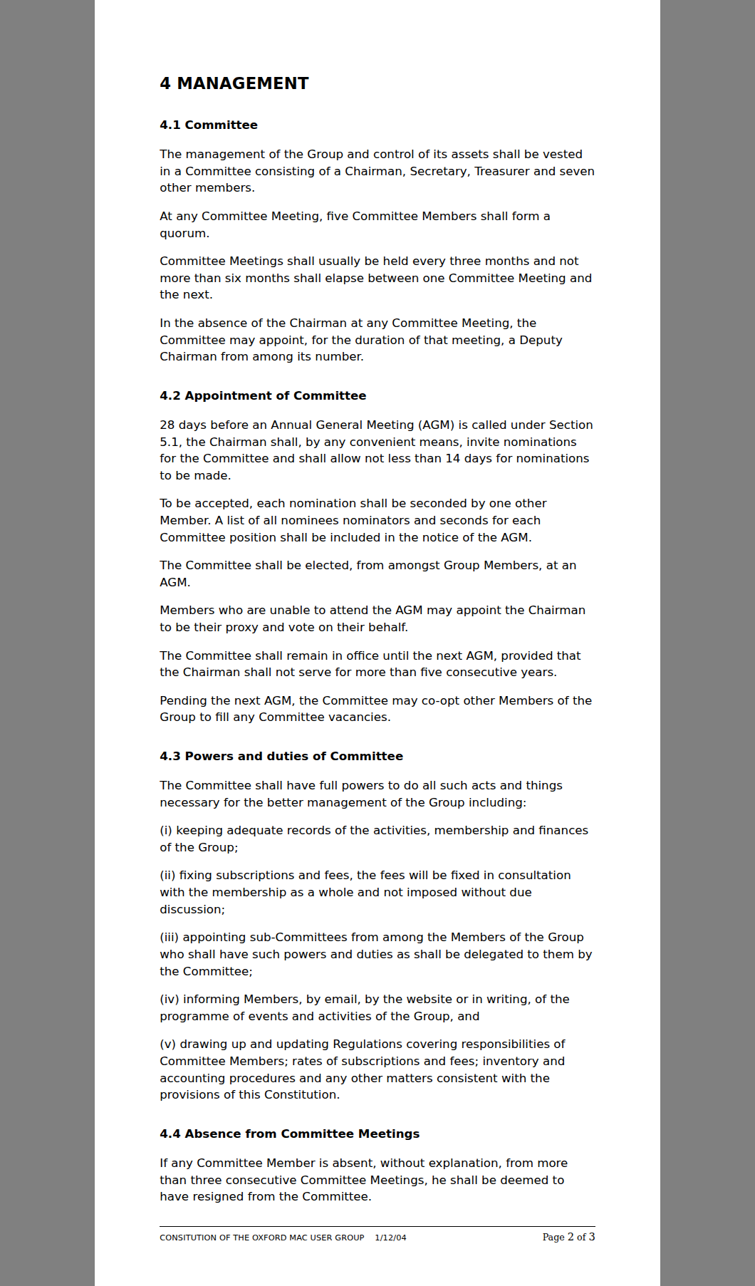4 MANAGEMENT
4.1 Committee
The management of the Group and control of its assets shall be vested in a Committee consisting of a Chairman, Secretary, Treasurer and seven other members.
At any Committee Meeting, five Committee Members shall form a quorum.
Committee Meetings shall usually be held every three months and not more than six months shall elapse between one Committee Meeting and the next.
In the absence of the Chairman at any Committee Meeting, the Committee may appoint, for the duration of that meeting, a Deputy Chairman from among its number.
4.2 Appointment of Committee
28 days before an Annual General Meeting (AGM) is called under Section 5.1, the Chairman shall, by any convenient means, invite nominations for the Committee and shall allow not less than 14 days for nominations to be made.
To be accepted, each nomination shall be seconded by one other Member. A list of all nominees nominators and seconds for each Committee position shall be included in the notice of the AGM.
The Committee shall be elected, from amongst Group Members, at an AGM.
Members who are unable to attend the AGM may appoint the Chairman to be their proxy and vote on their behalf.
The Committee shall remain in office until the next AGM, provided that the Chairman shall not serve for more than five consecutive years.
Pending the next AGM, the Committee may co-opt other Members of the Group to fill any Committee vacancies.
4.3 Powers and duties of Committee
The Committee shall have full powers to do all such acts and things necessary for the better management of the Group including:
(i) keeping adequate records of the activities, membership and finances of the Group;
(ii) fixing subscriptions and fees, the fees will be fixed in consultation with the membership as a whole and not imposed without due discussion;
(iii) appointing sub-Committees from among the Members of the Group who shall have such powers and duties as shall be delegated to them by the Committee;
(iv) informing Members, by email, by the website or in writing, of the programme of events and activities of the Group, and
(v) drawing up and updating Regulations covering responsibilities of Committee Members; rates of subscriptions and fees; inventory and accounting procedures and any other matters consistent with the provisions of this Constitution.
4.4 Absence from Committee Meetings
If any Committee Member is absent, without explanation, from more than three consecutive Committee Meetings, he shall be deemed to have resigned from the Committee.
CONSITUTION OF THE OXFORD MAC USER GROUP 1/12/04 Page 2 of 3